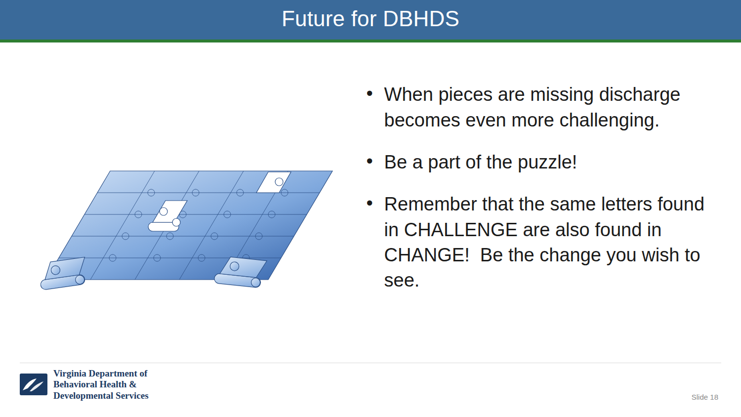Future for DBHDS
When pieces are missing discharge becomes even more challenging.
Be a part of the puzzle!
Remember that the same letters found in CHALLENGE are also found in CHANGE! Be the change you wish to see.
Virginia Department of
Behavioral Health &
Developmental Services
Slide 18